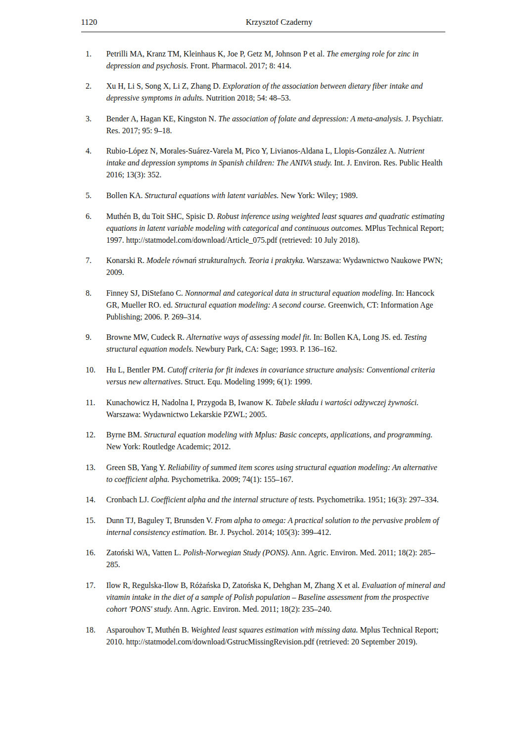1120 Krzysztof Czaderny
Petrilli MA, Kranz TM, Kleinhaus K, Joe P, Getz M, Johnson P et al. The emerging role for zinc in depression and psychosis. Front. Pharmacol. 2017; 8: 414.
Xu H, Li S, Song X, Li Z, Zhang D. Exploration of the association between dietary fiber intake and depressive symptoms in adults. Nutrition 2018; 54: 48–53.
Bender A, Hagan KE, Kingston N. The association of folate and depression: A meta-analysis. J. Psychiatr. Res. 2017; 95: 9–18.
Rubio-López N, Morales-Suárez-Varela M, Pico Y, Livianos-Aldana L, Llopis-González A. Nutrient intake and depression symptoms in Spanish children: The ANIVA study. Int. J. Environ. Res. Public Health 2016; 13(3): 352.
Bollen KA. Structural equations with latent variables. New York: Wiley; 1989.
Muthén B, du Toit SHC, Spisic D. Robust inference using weighted least squares and quadratic estimating equations in latent variable modeling with categorical and continuous outcomes. MPlus Technical Report; 1997. http://statmodel.com/download/Article_075.pdf (retrieved: 10 July 2018).
Konarski R. Modele równań strukturalnych. Teoria i praktyka. Warszawa: Wydawnictwo Naukowe PWN; 2009.
Finney SJ, DiStefano C. Nonnormal and categorical data in structural equation modeling. In: Hancock GR, Mueller RO. ed. Structural equation modeling: A second course. Greenwich, CT: Information Age Publishing; 2006. P. 269–314.
Browne MW, Cudeck R. Alternative ways of assessing model fit. In: Bollen KA, Long JS. ed. Testing structural equation models. Newbury Park, CA: Sage; 1993. P. 136–162.
Hu L, Bentler PM. Cutoff criteria for fit indexes in covariance structure analysis: Conventional criteria versus new alternatives. Struct. Equ. Modeling 1999; 6(1): 1999.
Kunachowicz H, Nadolna I, Przygoda B, Iwanow K. Tabele składu i wartości odżywczej żywności. Warszawa: Wydawnictwo Lekarskie PZWL; 2005.
Byrne BM. Structural equation modeling with Mplus: Basic concepts, applications, and programming. New York: Routledge Academic; 2012.
Green SB, Yang Y. Reliability of summed item scores using structural equation modeling: An alternative to coefficient alpha. Psychometrika. 2009; 74(1): 155–167.
Cronbach LJ. Coefficient alpha and the internal structure of tests. Psychometrika. 1951; 16(3): 297–334.
Dunn TJ, Baguley T, Brunsden V. From alpha to omega: A practical solution to the pervasive problem of internal consistency estimation. Br. J. Psychol. 2014; 105(3): 399–412.
Zatoński WA, Vatten L. Polish-Norwegian Study (PONS). Ann. Agric. Environ. Med. 2011; 18(2): 285–285.
Ilow R, Regulska-Ilow B, Różańska D, Zatońska K, Dehghan M, Zhang X et al. Evaluation of mineral and vitamin intake in the diet of a sample of Polish population – Baseline assessment from the prospective cohort 'PONS' study. Ann. Agric. Environ. Med. 2011; 18(2): 235–240.
Asparouhov T, Muthén B. Weighted least squares estimation with missing data. Mplus Technical Report; 2010. http://statmodel.com/download/GstrucMissingRevision.pdf (retrieved: 20 September 2019).